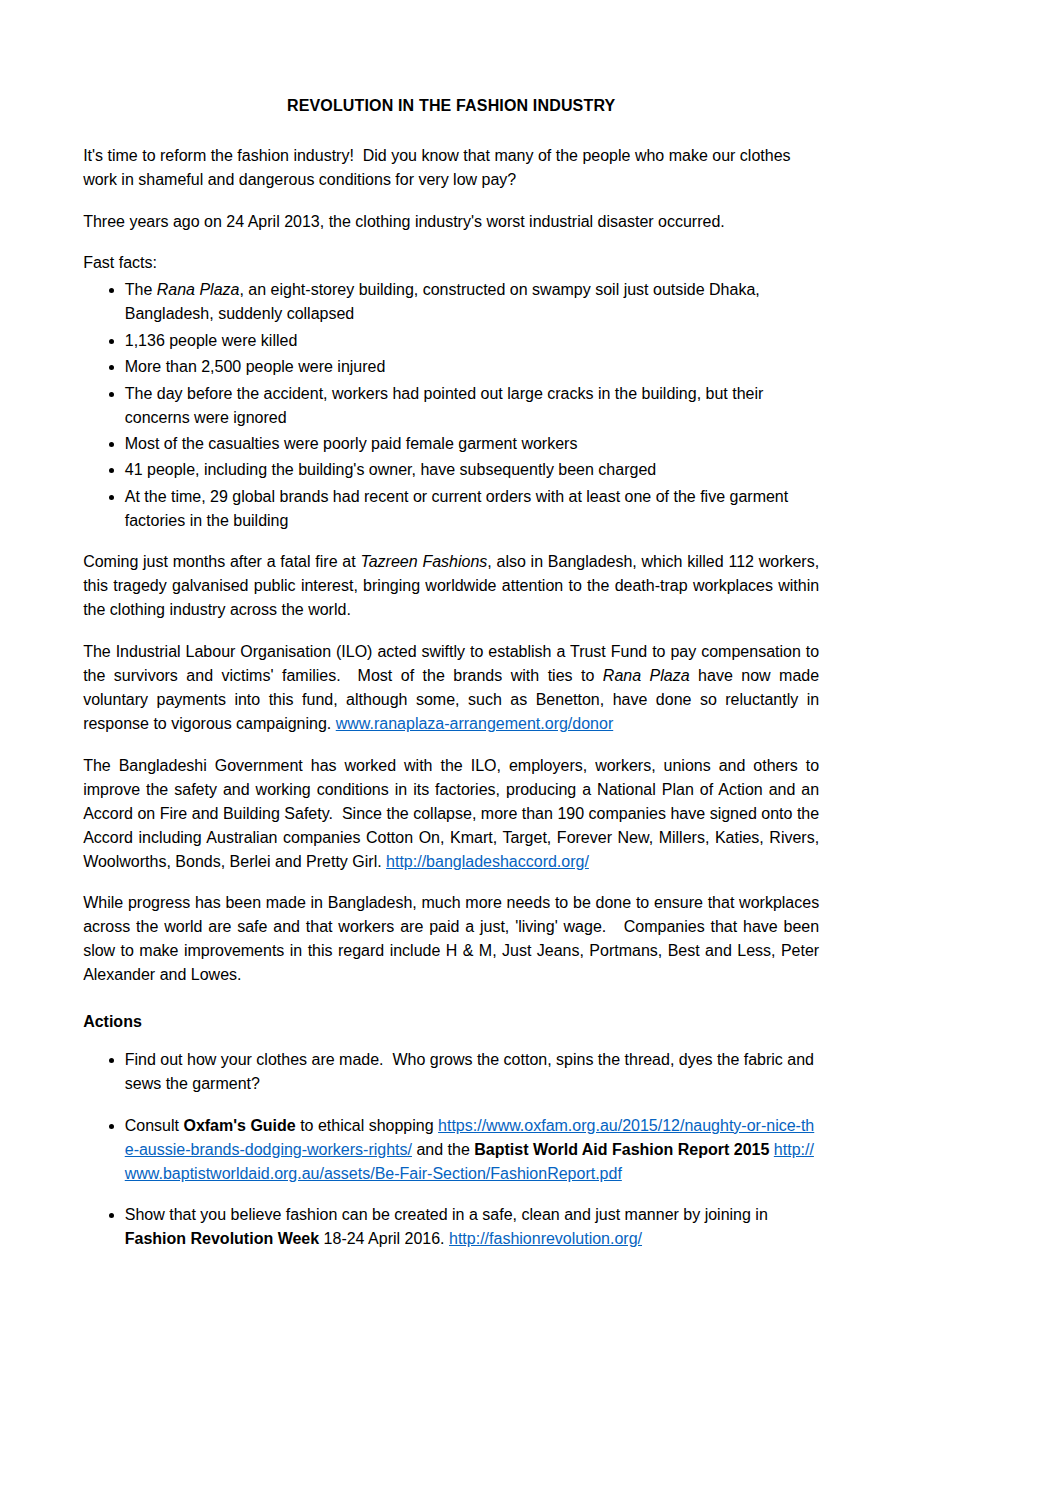REVOLUTION IN THE FASHION INDUSTRY
It's time to reform the fashion industry! Did you know that many of the people who make our clothes work in shameful and dangerous conditions for very low pay?
Three years ago on 24 April 2013, the clothing industry's worst industrial disaster occurred.
Fast facts:
The Rana Plaza, an eight-storey building, constructed on swampy soil just outside Dhaka, Bangladesh, suddenly collapsed
1,136 people were killed
More than 2,500 people were injured
The day before the accident, workers had pointed out large cracks in the building, but their concerns were ignored
Most of the casualties were poorly paid female garment workers
41 people, including the building's owner, have subsequently been charged
At the time, 29 global brands had recent or current orders with at least one of the five garment factories in the building
Coming just months after a fatal fire at Tazreen Fashions, also in Bangladesh, which killed 112 workers, this tragedy galvanised public interest, bringing worldwide attention to the death-trap workplaces within the clothing industry across the world.
The Industrial Labour Organisation (ILO) acted swiftly to establish a Trust Fund to pay compensation to the survivors and victims' families. Most of the brands with ties to Rana Plaza have now made voluntary payments into this fund, although some, such as Benetton, have done so reluctantly in response to vigorous campaigning. www.ranaplaza-arrangement.org/donor
The Bangladeshi Government has worked with the ILO, employers, workers, unions and others to improve the safety and working conditions in its factories, producing a National Plan of Action and an Accord on Fire and Building Safety. Since the collapse, more than 190 companies have signed onto the Accord including Australian companies Cotton On, Kmart, Target, Forever New, Millers, Katies, Rivers, Woolworths, Bonds, Berlei and Pretty Girl. http://bangladeshaccord.org/
While progress has been made in Bangladesh, much more needs to be done to ensure that workplaces across the world are safe and that workers are paid a just, 'living' wage. Companies that have been slow to make improvements in this regard include H & M, Just Jeans, Portmans, Best and Less, Peter Alexander and Lowes.
Actions
Find out how your clothes are made. Who grows the cotton, spins the thread, dyes the fabric and sews the garment?
Consult Oxfam's Guide to ethical shopping https://www.oxfam.org.au/2015/12/naughty-or-nice-the-aussie-brands-dodging-workers-rights/ and the Baptist World Aid Fashion Report 2015 http://www.baptistworldaid.org.au/assets/Be-Fair-Section/FashionReport.pdf
Show that you believe fashion can be created in a safe, clean and just manner by joining in Fashion Revolution Week 18-24 April 2016. http://fashionrevolution.org/